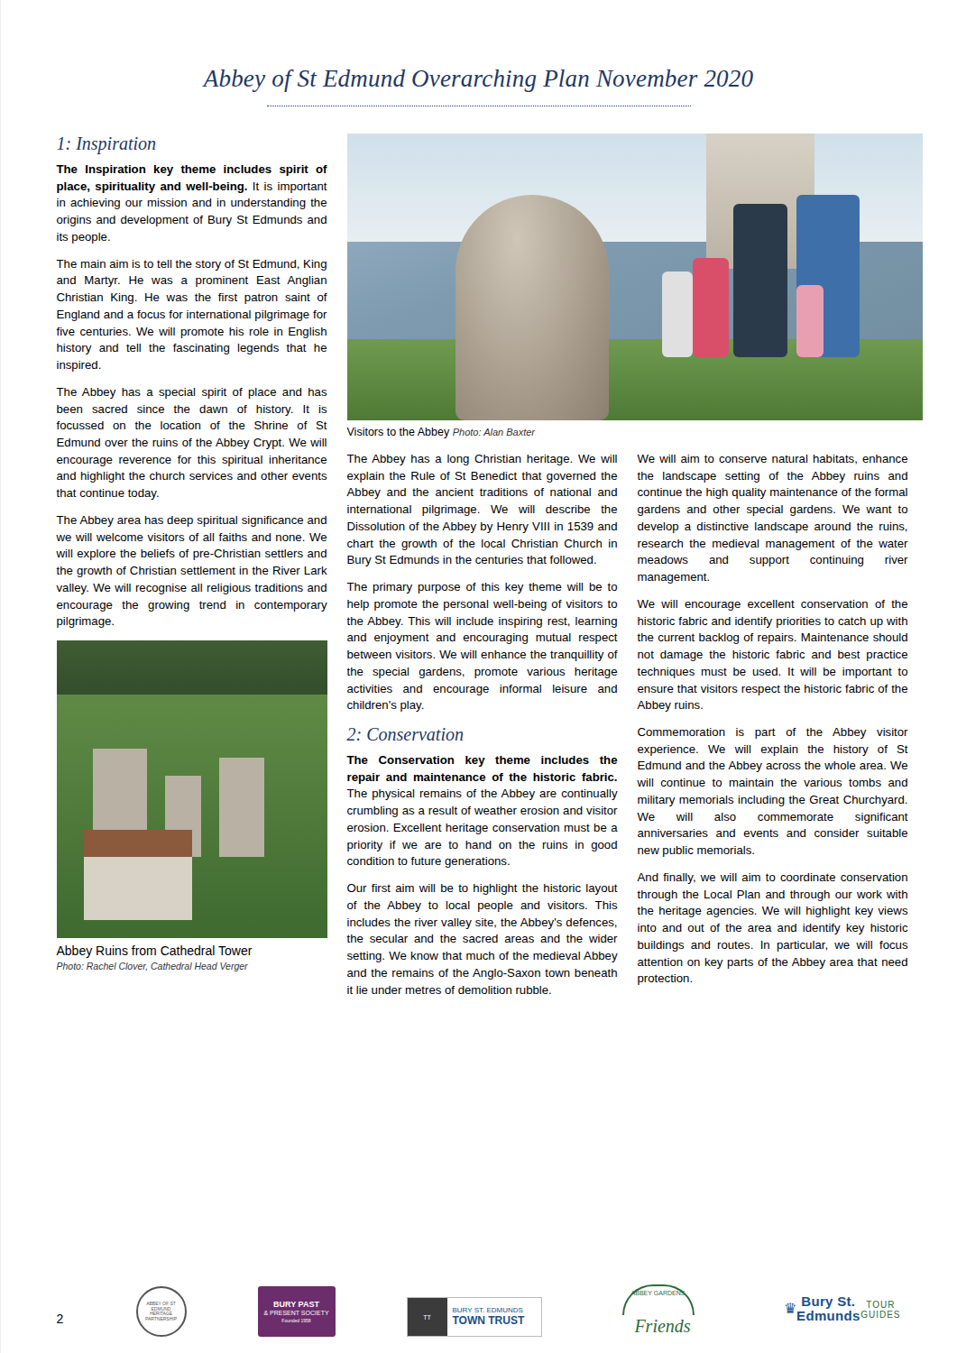Abbey of St Edmund Overarching Plan November 2020
1: Inspiration
The Inspiration key theme includes spirit of place, spirituality and well-being. It is important in achieving our mission and in understanding the origins and development of Bury St Edmunds and its people.
The main aim is to tell the story of St Edmund, King and Martyr. He was a prominent East Anglian Christian King. He was the first patron saint of England and a focus for international pilgrimage for five centuries. We will promote his role in English history and tell the fascinating legends that he inspired.
The Abbey has a special spirit of place and has been sacred since the dawn of history. It is focussed on the location of the Shrine of St Edmund over the ruins of the Abbey Crypt. We will encourage reverence for this spiritual inheritance and highlight the church services and other events that continue today.
The Abbey area has deep spiritual significance and we will welcome visitors of all faiths and none. We will explore the beliefs of pre-Christian settlers and the growth of Christian settlement in the River Lark valley. We will recognise all religious traditions and encourage the growing trend in contemporary pilgrimage.
Abbey Ruins from Cathedral Tower Photo: Rachel Clover, Cathedral Head Verger
Visitors to the Abbey Photo: Alan Baxter
The Abbey has a long Christian heritage. We will explain the Rule of St Benedict that governed the Abbey and the ancient traditions of national and international pilgrimage. We will describe the Dissolution of the Abbey by Henry VIII in 1539 and chart the growth of the local Christian Church in Bury St Edmunds in the centuries that followed.
The primary purpose of this key theme will be to help promote the personal well-being of visitors to the Abbey. This will include inspiring rest, learning and enjoyment and encouraging mutual respect between visitors. We will enhance the tranquillity of the special gardens, promote various heritage activities and encourage informal leisure and children's play.
2: Conservation
The Conservation key theme includes the repair and maintenance of the historic fabric. The physical remains of the Abbey are continually crumbling as a result of weather erosion and visitor erosion. Excellent heritage conservation must be a priority if we are to hand on the ruins in good condition to future generations.
Our first aim will be to highlight the historic layout of the Abbey to local people and visitors. This includes the river valley site, the Abbey's defences, the secular and the sacred areas and the wider setting. We know that much of the medieval Abbey and the remains of the Anglo-Saxon town beneath it lie under metres of demolition rubble.
We will aim to conserve natural habitats, enhance the landscape setting of the Abbey ruins and continue the high quality maintenance of the formal gardens and other special gardens. We want to develop a distinctive landscape around the ruins, research the medieval management of the water meadows and support continuing river management.
We will encourage excellent conservation of the historic fabric and identify priorities to catch up with the current backlog of repairs. Maintenance should not damage the historic fabric and best practice techniques must be used. It will be important to ensure that visitors respect the historic fabric of the Abbey ruins.
Commemoration is part of the Abbey visitor experience. We will explain the history of St Edmund and the Abbey across the whole area. We will continue to maintain the various tombs and military memorials including the Great Churchyard. We will also commemorate significant anniversaries and events and consider suitable new public memorials.
And finally, we will aim to coordinate conservation through the Local Plan and through our work with the heritage agencies. We will highlight key views into and out of the area and identify key historic buildings and routes. In particular, we will focus attention on key parts of the Abbey area that need protection.
2
ABBEY OF ST EDMUND HERITAGE PARTNERSHIP
BURY PAST
& PRESENT SOCIETY
Founded 1958
TT
BURY ST. EDMUNDS
TOWN TRUST
ABBEY GARDENS
Friends
♛
Bury St. Edmunds
TOUR GUIDES